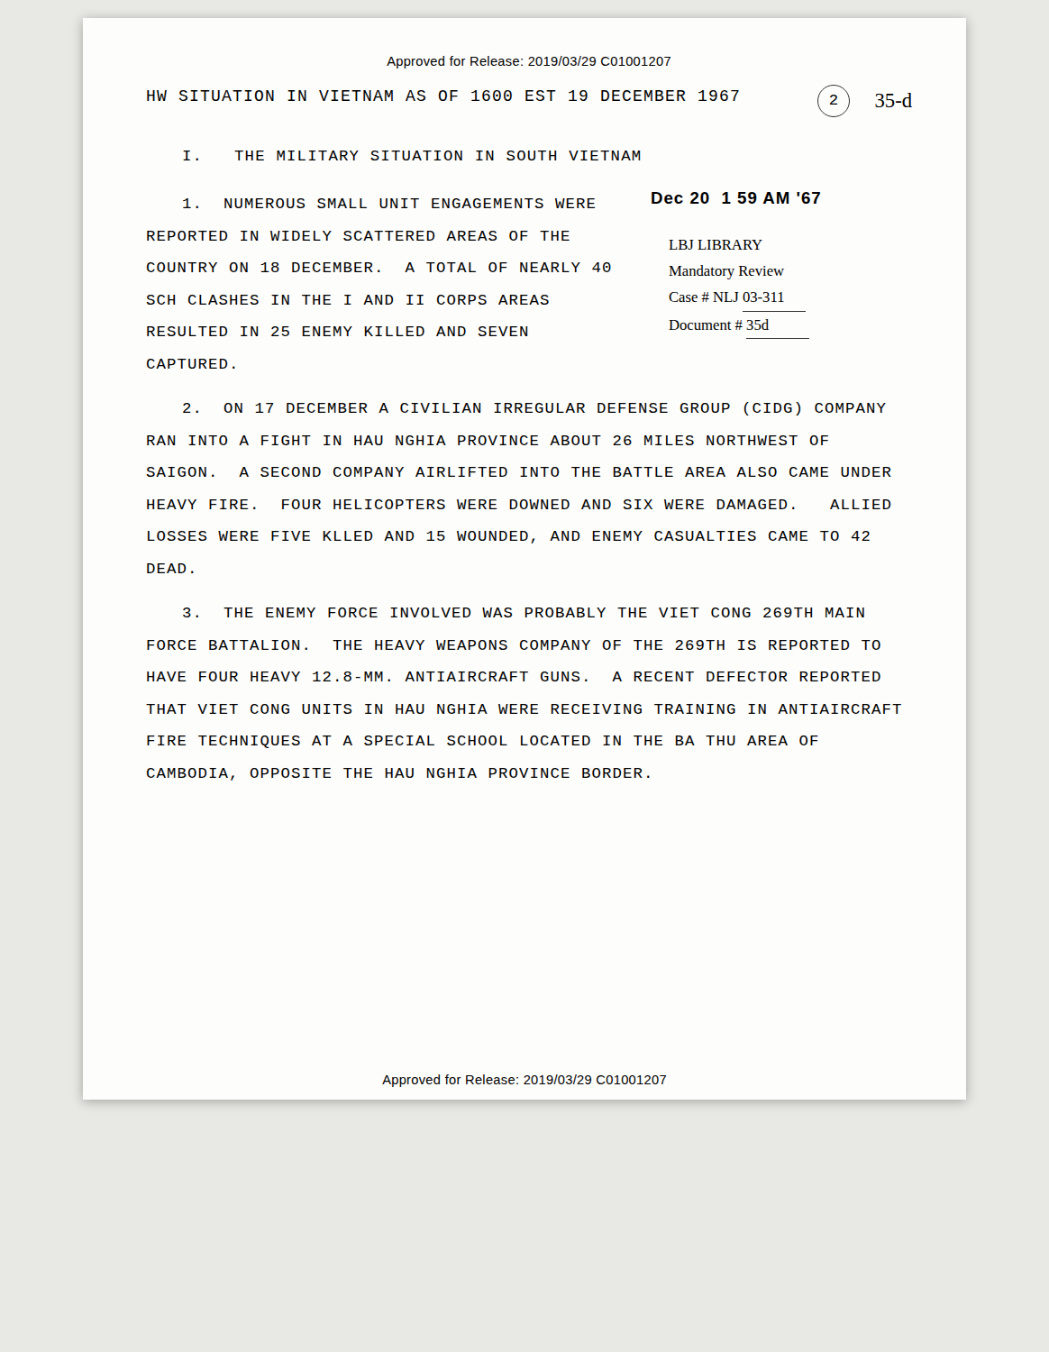Approved for Release: 2019/03/29 C01001207
HW SITUATION IN VIETNAM AS OF 1600 EST 19 DECEMBER 1967
2 35-d
I. THE MILITARY SITUATION IN SOUTH VIETNAM
Dec 20 1 59 AM '67
LBJ LIBRARY
Mandatory Review
Case # NLJ 03-311
Document # 35d
1. NUMEROUS SMALL UNIT ENGAGEMENTS WERE REPORTED IN WIDELY SCATTERED AREAS OF THE COUNTRY ON 18 DECEMBER. A TOTAL OF NEARLY 40 SCH CLASHES IN THE I AND II CORPS AREAS RESULTED IN 25 ENEMY KILLED AND SEVEN CAPTURED.
2. ON 17 DECEMBER A CIVILIAN IRREGULAR DEFENSE GROUP (CIDG) COMPANY RAN INTO A FIGHT IN HAU NGHIA PROVINCE ABOUT 26 MILES NORTHWEST OF SAIGON. A SECOND COMPANY AIRLIFTED INTO THE BATTLE AREA ALSO CAME UNDER HEAVY FIRE. FOUR HELICOPTERS WERE DOWNED AND SIX WERE DAMAGED. ALLIED LOSSES WERE FIVE KLLED AND 15 WOUNDED, AND ENEMY CASUALTIES CAME TO 42 DEAD.
3. THE ENEMY FORCE INVOLVED WAS PROBABLY THE VIET CONG 269TH MAIN FORCE BATTALION. THE HEAVY WEAPONS COMPANY OF THE 269TH IS REPORTED TO HAVE FOUR HEAVY 12.8-MM. ANTIAIRCRAFT GUNS. A RECENT DEFECTOR REPORTED THAT VIET CONG UNITS IN HAU NGHIA WERE RECEIVING TRAINING IN ANTIAIRCRAFT FIRE TECHNIQUES AT A SPECIAL SCHOOL LOCATED IN THE BA THU AREA OF CAMBODIA, OPPOSITE THE HAU NGHIA PROVINCE BORDER.
Approved for Release: 2019/03/29 C01001207